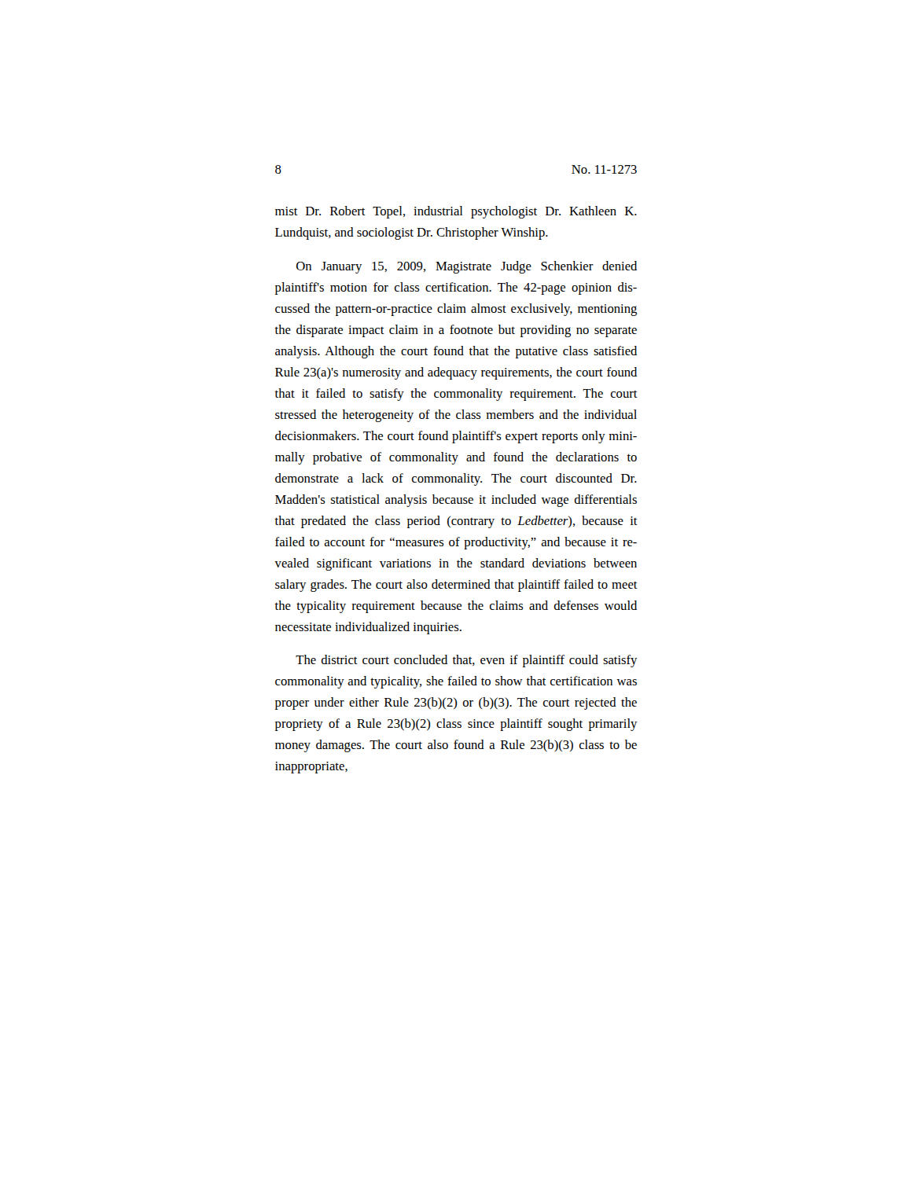8 No. 11-1273
mist Dr. Robert Topel, industrial psychologist Dr. Kathleen K. Lundquist, and sociologist Dr. Christopher Winship.
On January 15, 2009, Magistrate Judge Schenkier denied plaintiff's motion for class certification. The 42-page opinion discussed the pattern-or-practice claim almost exclusively, mentioning the disparate impact claim in a footnote but providing no separate analysis. Although the court found that the putative class satisfied Rule 23(a)'s numerosity and adequacy requirements, the court found that it failed to satisfy the commonality requirement. The court stressed the heterogeneity of the class members and the individual decisionmakers. The court found plaintiff's expert reports only minimally probative of commonality and found the declarations to demonstrate a lack of commonality. The court discounted Dr. Madden's statistical analysis because it included wage differentials that predated the class period (contrary to Ledbetter), because it failed to account for “measures of productivity,” and because it revealed significant variations in the standard deviations between salary grades. The court also determined that plaintiff failed to meet the typicality requirement because the claims and defenses would necessitate individualized inquiries.
The district court concluded that, even if plaintiff could satisfy commonality and typicality, she failed to show that certification was proper under either Rule 23(b)(2) or (b)(3). The court rejected the propriety of a Rule 23(b)(2) class since plaintiff sought primarily money damages. The court also found a Rule 23(b)(3) class to be inappropriate,